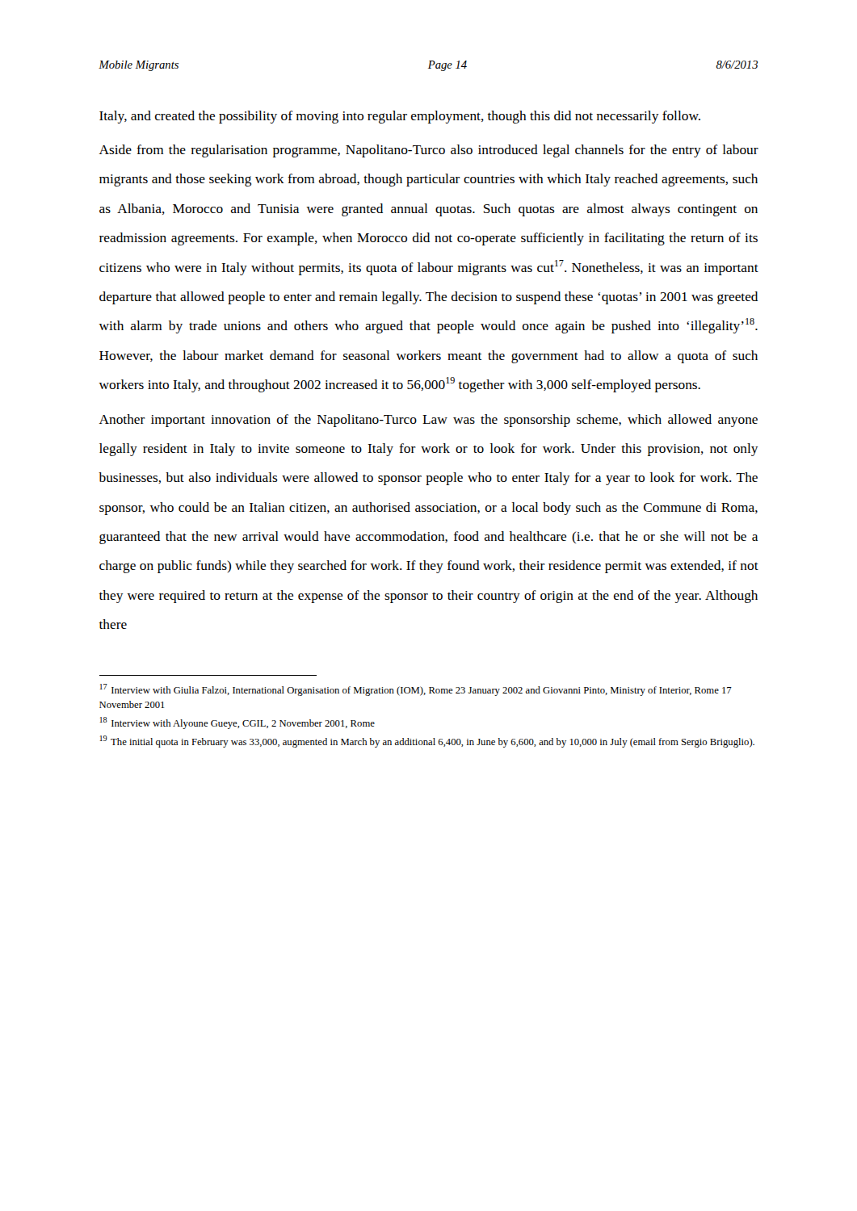Mobile Migrants Page 14 8/6/2013
Italy, and created the possibility of moving into regular employment, though this did not necessarily follow.
Aside from the regularisation programme, Napolitano-Turco also introduced legal channels for the entry of labour migrants and those seeking work from abroad, though particular countries with which Italy reached agreements, such as Albania, Morocco and Tunisia were granted annual quotas. Such quotas are almost always contingent on readmission agreements. For example, when Morocco did not co-operate sufficiently in facilitating the return of its citizens who were in Italy without permits, its quota of labour migrants was cut17. Nonetheless, it was an important departure that allowed people to enter and remain legally. The decision to suspend these ‘quotas’ in 2001 was greeted with alarm by trade unions and others who argued that people would once again be pushed into ‘illegality’18. However, the labour market demand for seasonal workers meant the government had to allow a quota of such workers into Italy, and throughout 2002 increased it to 56,00019 together with 3,000 self-employed persons.
Another important innovation of the Napolitano-Turco Law was the sponsorship scheme, which allowed anyone legally resident in Italy to invite someone to Italy for work or to look for work. Under this provision, not only businesses, but also individuals were allowed to sponsor people who to enter Italy for a year to look for work. The sponsor, who could be an Italian citizen, an authorised association, or a local body such as the Commune di Roma, guaranteed that the new arrival would have accommodation, food and healthcare (i.e. that he or she will not be a charge on public funds) while they searched for work. If they found work, their residence permit was extended, if not they were required to return at the expense of the sponsor to their country of origin at the end of the year. Although there
17 Interview with Giulia Falzoi, International Organisation of Migration (IOM), Rome 23 January 2002 and Giovanni Pinto, Ministry of Interior, Rome 17 November 2001
18 Interview with Alyoune Gueye, CGIL, 2 November 2001, Rome
19 The initial quota in February was 33,000, augmented in March by an additional 6,400, in June by 6,600, and by 10,000 in July (email from Sergio Briguglio).